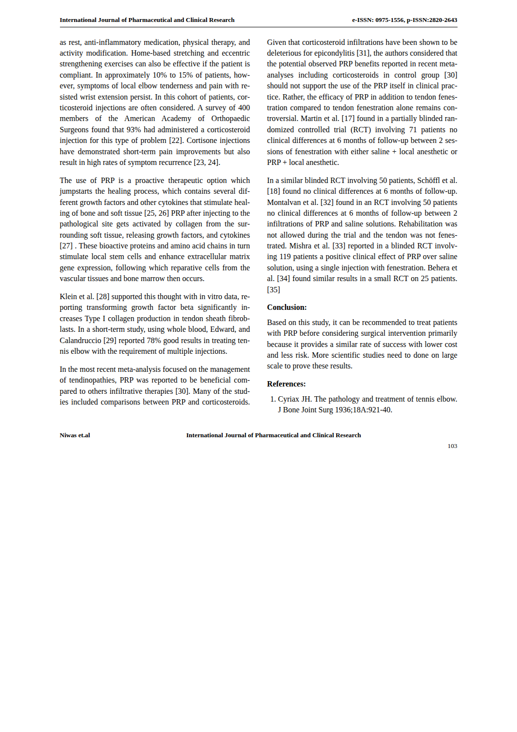International Journal of Pharmaceutical and Clinical Research
e-ISSN: 0975-1556, p-ISSN:2820-2643
as rest, anti-inflammatory medication, physical therapy, and activity modification. Home-based stretching and eccentric strengthening exercises can also be effective if the patient is compliant. In approximately 10% to 15% of patients, however, symptoms of local elbow tenderness and pain with resisted wrist extension persist. In this cohort of patients, corticosteroid injections are often considered. A survey of 400 members of the American Academy of Orthopaedic Surgeons found that 93% had administered a corticosteroid injection for this type of problem [22]. Cortisone injections have demonstrated short-term pain improvements but also result in high rates of symptom recurrence [23, 24].
The use of PRP is a proactive therapeutic option which jumpstarts the healing process, which contains several different growth factors and other cytokines that stimulate healing of bone and soft tissue [25, 26] PRP after injecting to the pathological site gets activated by collagen from the surrounding soft tissue, releasing growth factors, and cytokines [27] . These bioactive proteins and amino acid chains in turn stimulate local stem cells and enhance extracellular matrix gene expression, following which reparative cells from the vascular tissues and bone marrow then occurs.
Klein et al. [28] supported this thought with in vitro data, reporting transforming growth factor beta significantly increases Type I collagen production in tendon sheath fibroblasts. In a short-term study, using whole blood, Edward, and Calandruccio [29] reported 78% good results in treating tennis elbow with the requirement of multiple injections.
In the most recent meta-analysis focused on the management of tendinopathies, PRP was reported to be beneficial compared to others infiltrative therapies [30]. Many of the studies included comparisons between PRP and corticosteroids. Given that corticosteroid infiltrations have been shown to be deleterious for epicondylitis [31], the authors considered that the potential observed PRP benefits reported in recent meta-analyses including corticosteroids in control group [30] should not support the use of the PRP itself in clinical practice. Rather, the efficacy of PRP in addition to tendon fenestration compared to tendon fenestration alone remains controversial. Martin et al. [17] found in a partially blinded randomized controlled trial (RCT) involving 71 patients no clinical differences at 6 months of follow-up between 2 sessions of fenestration with either saline + local anesthetic or PRP + local anesthetic.
In a similar blinded RCT involving 50 patients, Schöffl et al. [18] found no clinical differences at 6 months of follow-up. Montalvan et al. [32] found in an RCT involving 50 patients no clinical differences at 6 months of follow-up between 2 infiltrations of PRP and saline solutions. Rehabilitation was not allowed during the trial and the tendon was not fenestrated. Mishra et al. [33] reported in a blinded RCT involving 119 patients a positive clinical effect of PRP over saline solution, using a single injection with fenestration. Behera et al. [34] found similar results in a small RCT on 25 patients.[35]
Conclusion:
Based on this study, it can be recommended to treat patients with PRP before considering surgical intervention primarily because it provides a similar rate of success with lower cost and less risk. More scientific studies need to done on large scale to prove these results.
References:
Cyriax JH. The pathology and treatment of tennis elbow. J Bone Joint Surg 1936;18A:921-40.
Niwas et.al
International Journal of Pharmaceutical and Clinical Research
103